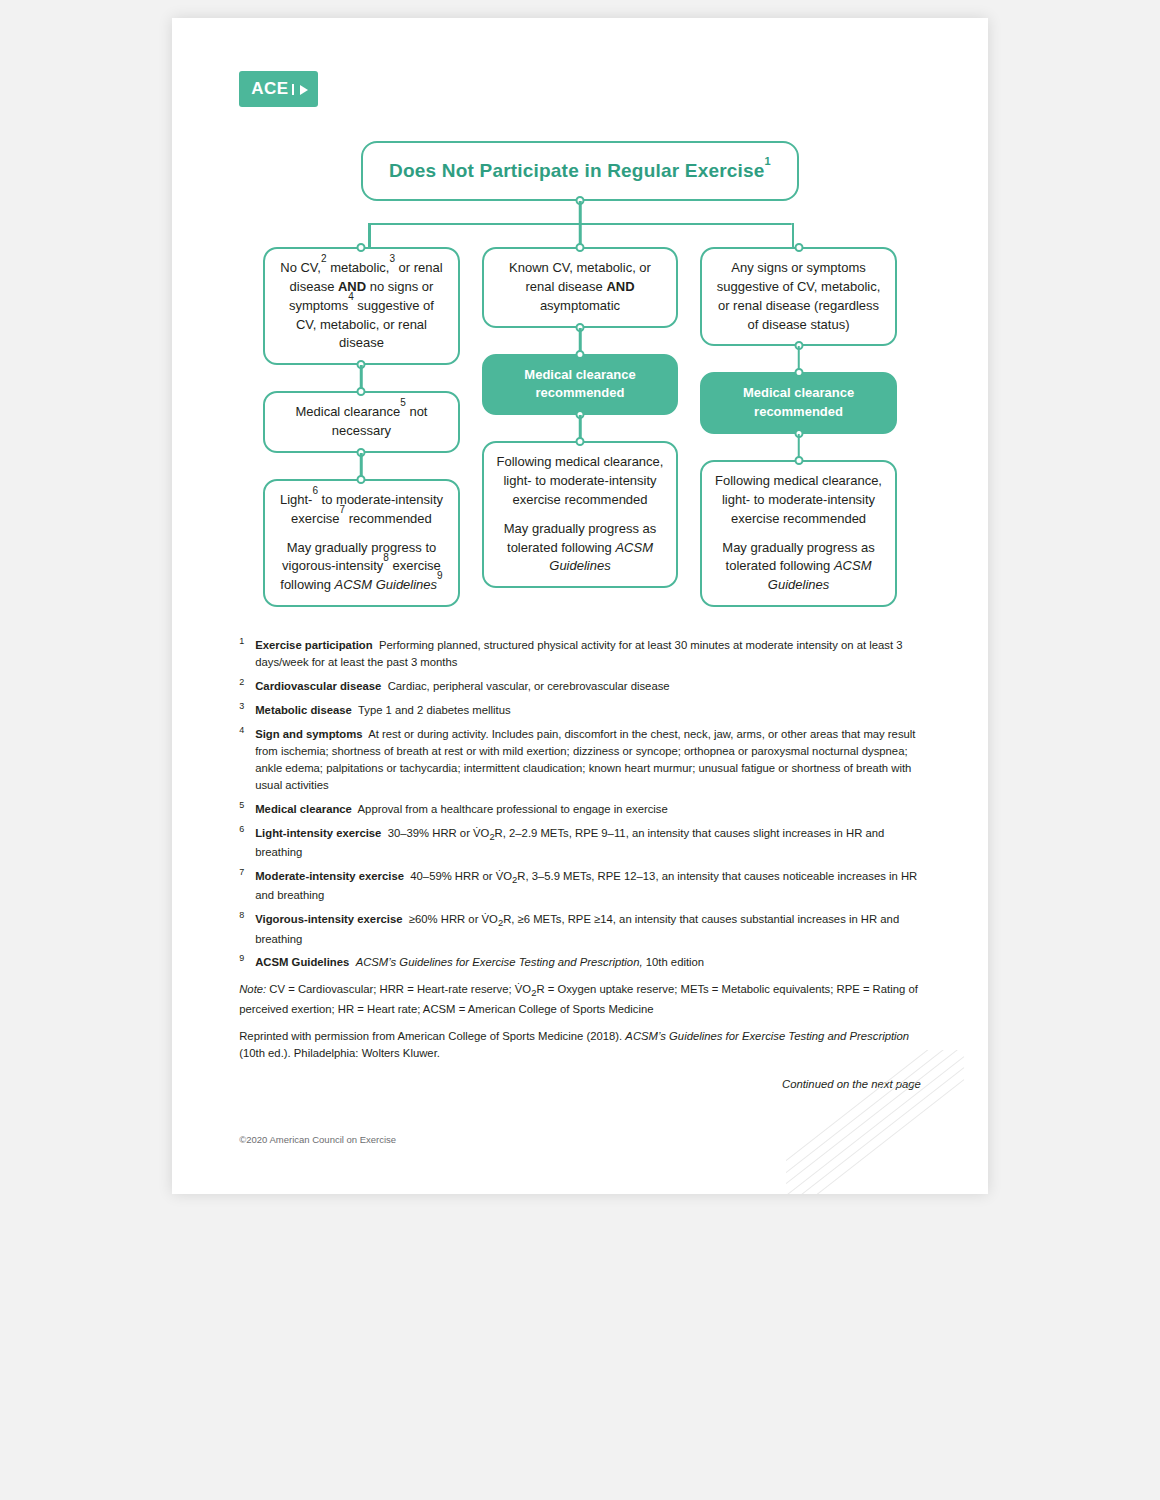ACE
Does Not Participate in Regular Exercise1
No CV,2 metabolic,3 or renal disease AND no signs or symptoms4 suggestive of CV, metabolic, or renal disease
Medical clearance5 not necessary
Light-6 to moderate-intensity exercise7 recommended
May gradually progress to vigorous-intensity8 exercise following ACSM Guidelines9
Known CV, metabolic, or renal disease AND asymptomatic
Medical clearance
recommended
Following medical clearance, light- to moderate-intensity exercise recommended
May gradually progress as tolerated following ACSM Guidelines
Any signs or symptoms suggestive of CV, metabolic, or renal disease (regardless of disease status)
Medical clearance
recommended
Following medical clearance, light- to moderate-intensity exercise recommended
May gradually progress as tolerated following ACSM Guidelines
1 Exercise participation Performing planned, structured physical activity for at least 30 minutes at moderate intensity on at least 3 days/week for at least the past 3 months
2 Cardiovascular disease Cardiac, peripheral vascular, or cerebrovascular disease
3 Metabolic disease Type 1 and 2 diabetes mellitus
4 Sign and symptoms At rest or during activity. Includes pain, discomfort in the chest, neck, jaw, arms, or other areas that may result from ischemia; shortness of breath at rest or with mild exertion; dizziness or syncope; orthopnea or paroxysmal nocturnal dyspnea; ankle edema; palpitations or tachycardia; intermittent claudication; known heart murmur; unusual fatigue or shortness of breath with usual activities
5 Medical clearance Approval from a healthcare professional to engage in exercise
6 Light-intensity exercise 30–39% HRR or V̇O2R, 2–2.9 METs, RPE 9–11, an intensity that causes slight increases in HR and breathing
7 Moderate-intensity exercise 40–59% HRR or V̇O2R, 3–5.9 METs, RPE 12–13, an intensity that causes noticeable increases in HR and breathing
8 Vigorous-intensity exercise ≥60% HRR or V̇O2R, ≥6 METs, RPE ≥14, an intensity that causes substantial increases in HR and breathing
9 ACSM Guidelines ACSM’s Guidelines for Exercise Testing and Prescription, 10th edition
Note: CV = Cardiovascular; HRR = Heart-rate reserve; V̇O2R = Oxygen uptake reserve; METs = Metabolic equivalents; RPE = Rating of perceived exertion; HR = Heart rate; ACSM = American College of Sports Medicine
Reprinted with permission from American College of Sports Medicine (2018). ACSM’s Guidelines for Exercise Testing and Prescription (10th ed.). Philadelphia: Wolters Kluwer.
Continued on the next page
©2020 American Council on Exercise